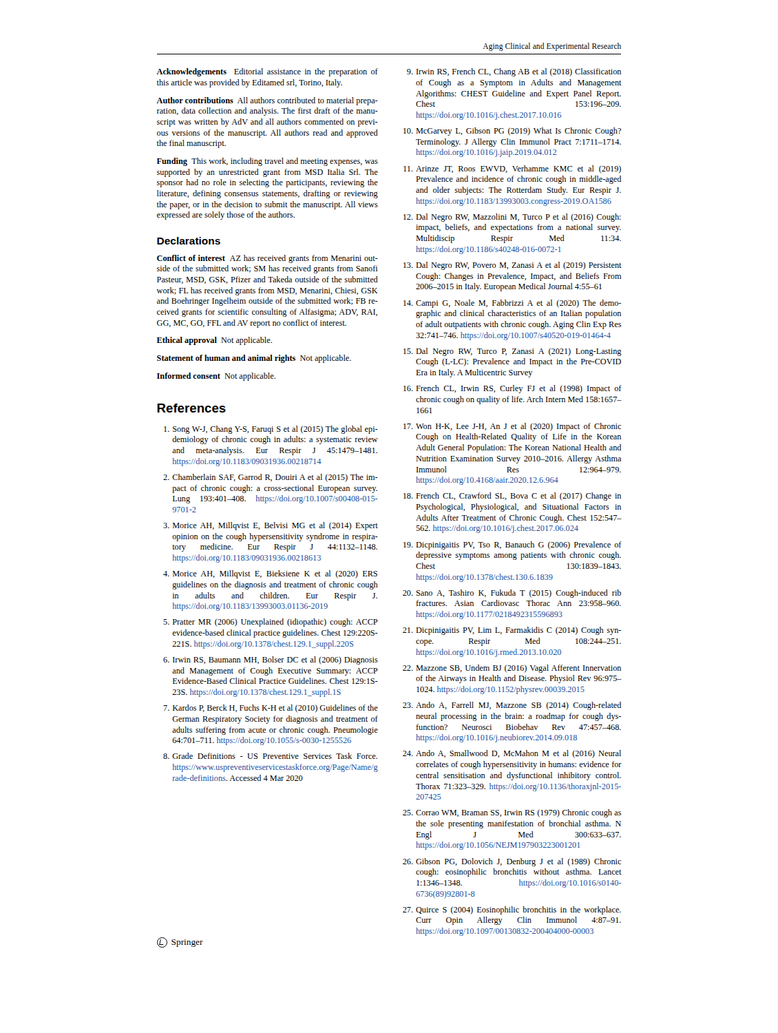Aging Clinical and Experimental Research
Acknowledgements Editorial assistance in the preparation of this article was provided by Editamed srl, Torino, Italy.
Author contributions All authors contributed to material preparation, data collection and analysis. The first draft of the manuscript was written by AdV and all authors commented on previous versions of the manuscript. All authors read and approved the final manuscript.
Funding This work, including travel and meeting expenses, was supported by an unrestricted grant from MSD Italia Srl. The sponsor had no role in selecting the participants, reviewing the literature, defining consensus statements, drafting or reviewing the paper, or in the decision to submit the manuscript. All views expressed are solely those of the authors.
Declarations
Conflict of interest AZ has received grants from Menarini outside of the submitted work; SM has received grants from Sanofi Pasteur, MSD, GSK, Pfizer and Takeda outside of the submitted work; FL has received grants from MSD, Menarini, Chiesi, GSK and Boehringer Ingelheim outside of the submitted work; FB received grants for scientific consulting of Alfasigma; ADV, RAI, GG, MC, GO, FFL and AV report no conflict of interest.
Ethical approval Not applicable.
Statement of human and animal rights Not applicable.
Informed consent Not applicable.
References
Song W-J, Chang Y-S, Faruqi S et al (2015) The global epidemiology of chronic cough in adults: a systematic review and meta-analysis. Eur Respir J 45:1479–1481. https://doi.org/10.1183/09031936.00218714
Chamberlain SAF, Garrod R, Douiri A et al (2015) The impact of chronic cough: a cross-sectional European survey. Lung 193:401–408. https://doi.org/10.1007/s00408-015-9701-2
Morice AH, Millqvist E, Belvisi MG et al (2014) Expert opinion on the cough hypersensitivity syndrome in respiratory medicine. Eur Respir J 44:1132–1148. https://doi.org/10.1183/09031936.00218613
Morice AH, Millqvist E, Bieksiene K et al (2020) ERS guidelines on the diagnosis and treatment of chronic cough in adults and children. Eur Respir J. https://doi.org/10.1183/13993003.01136-2019
Pratter MR (2006) Unexplained (idiopathic) cough: ACCP evidence-based clinical practice guidelines. Chest 129:220S-221S. https://doi.org/10.1378/chest.129.1_suppl.220S
Irwin RS, Baumann MH, Bolser DC et al (2006) Diagnosis and Management of Cough Executive Summary: ACCP Evidence-Based Clinical Practice Guidelines. Chest 129:1S-23S. https://doi.org/10.1378/chest.129.1_suppl.1S
Kardos P, Berck H, Fuchs K-H et al (2010) Guidelines of the German Respiratory Society for diagnosis and treatment of adults suffering from acute or chronic cough. Pneumologie 64:701–711. https://doi.org/10.1055/s-0030-1255526
Grade Definitions - US Preventive Services Task Force. https://www.uspreventiveservicestaskforce.org/Page/Name/grade-definitions. Accessed 4 Mar 2020
Irwin RS, French CL, Chang AB et al (2018) Classification of Cough as a Symptom in Adults and Management Algorithms: CHEST Guideline and Expert Panel Report. Chest 153:196–209. https://doi.org/10.1016/j.chest.2017.10.016
McGarvey L, Gibson PG (2019) What Is Chronic Cough? Terminology. J Allergy Clin Immunol Pract 7:1711–1714. https://doi.org/10.1016/j.jaip.2019.04.012
Arinze JT, Roos EWVD, Verhamme KMC et al (2019) Prevalence and incidence of chronic cough in middle-aged and older subjects: The Rotterdam Study. Eur Respir J. https://doi.org/10.1183/13993003.congress-2019.OA1586
Dal Negro RW, Mazzolini M, Turco P et al (2016) Cough: impact, beliefs, and expectations from a national survey. Multidiscip Respir Med 11:34. https://doi.org/10.1186/s40248-016-0072-1
Dal Negro RW, Povero M, Zanasi A et al (2019) Persistent Cough: Changes in Prevalence, Impact, and Beliefs From 2006–2015 in Italy. European Medical Journal 4:55–61
Campi G, Noale M, Fabbrizzi A et al (2020) The demographic and clinical characteristics of an Italian population of adult outpatients with chronic cough. Aging Clin Exp Res 32:741–746. https://doi.org/10.1007/s40520-019-01464-4
Dal Negro RW, Turco P, Zanasi A (2021) Long-Lasting Cough (L-LC): Prevalence and Impact in the Pre-COVID Era in Italy. A Multicentric Survey
French CL, Irwin RS, Curley FJ et al (1998) Impact of chronic cough on quality of life. Arch Intern Med 158:1657–1661
Won H-K, Lee J-H, An J et al (2020) Impact of Chronic Cough on Health-Related Quality of Life in the Korean Adult General Population: The Korean National Health and Nutrition Examination Survey 2010–2016. Allergy Asthma Immunol Res 12:964–979. https://doi.org/10.4168/aair.2020.12.6.964
French CL, Crawford SL, Bova C et al (2017) Change in Psychological, Physiological, and Situational Factors in Adults After Treatment of Chronic Cough. Chest 152:547–562. https://doi.org/10.1016/j.chest.2017.06.024
Dicpinigaitis PV, Tso R, Banauch G (2006) Prevalence of depressive symptoms among patients with chronic cough. Chest 130:1839–1843. https://doi.org/10.1378/chest.130.6.1839
Sano A, Tashiro K, Fukuda T (2015) Cough-induced rib fractures. Asian Cardiovasc Thorac Ann 23:958–960. https://doi.org/10.1177/0218492315596893
Dicpinigaitis PV, Lim L, Farmakidis C (2014) Cough syncope. Respir Med 108:244–251. https://doi.org/10.1016/j.rmed.2013.10.020
Mazzone SB, Undem BJ (2016) Vagal Afferent Innervation of the Airways in Health and Disease. Physiol Rev 96:975–1024. https://doi.org/10.1152/physrev.00039.2015
Ando A, Farrell MJ, Mazzone SB (2014) Cough-related neural processing in the brain: a roadmap for cough dysfunction? Neurosci Biobehav Rev 47:457–468. https://doi.org/10.1016/j.neubiorev.2014.09.018
Ando A, Smallwood D, McMahon M et al (2016) Neural correlates of cough hypersensitivity in humans: evidence for central sensitisation and dysfunctional inhibitory control. Thorax 71:323–329. https://doi.org/10.1136/thoraxjnl-2015-207425
Corrao WM, Braman SS, Irwin RS (1979) Chronic cough as the sole presenting manifestation of bronchial asthma. N Engl J Med 300:633–637. https://doi.org/10.1056/NEJM197903223001201
Gibson PG, Dolovich J, Denburg J et al (1989) Chronic cough: eosinophilic bronchitis without asthma. Lancet 1:1346–1348. https://doi.org/10.1016/s0140-6736(89)92801-8
Quirce S (2004) Eosinophilic bronchitis in the workplace. Curr Opin Allergy Clin Immunol 4:87–91. https://doi.org/10.1097/00130832-200404000-00003
Springer